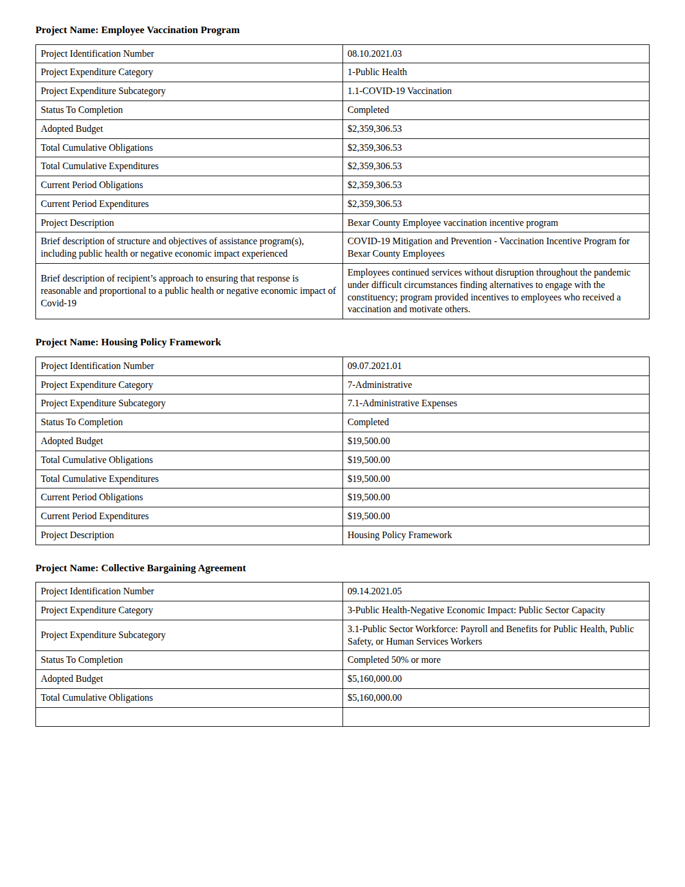Project Name: Employee Vaccination Program
| Project Identification Number | 08.10.2021.03 |
| Project Expenditure Category | 1-Public Health |
| Project Expenditure Subcategory | 1.1-COVID-19 Vaccination |
| Status To Completion | Completed |
| Adopted Budget | $2,359,306.53 |
| Total Cumulative Obligations | $2,359,306.53 |
| Total Cumulative Expenditures | $2,359,306.53 |
| Current Period Obligations | $2,359,306.53 |
| Current Period Expenditures | $2,359,306.53 |
| Project Description | Bexar County Employee vaccination incentive program |
| Brief description of structure and objectives of assistance program(s), including public health or negative economic impact experienced | COVID-19 Mitigation and Prevention - Vaccination Incentive Program for Bexar County Employees |
| Brief description of recipient’s approach to ensuring that response is reasonable and proportional to a public health or negative economic impact of Covid-19 | Employees continued services without disruption throughout the pandemic under difficult circumstances finding alternatives to engage with the constituency; program provided incentives to employees who received a vaccination and motivate others. |
Project Name: Housing Policy Framework
| Project Identification Number | 09.07.2021.01 |
| Project Expenditure Category | 7-Administrative |
| Project Expenditure Subcategory | 7.1-Administrative Expenses |
| Status To Completion | Completed |
| Adopted Budget | $19,500.00 |
| Total Cumulative Obligations | $19,500.00 |
| Total Cumulative Expenditures | $19,500.00 |
| Current Period Obligations | $19,500.00 |
| Current Period Expenditures | $19,500.00 |
| Project Description | Housing Policy Framework |
Project Name: Collective Bargaining Agreement
| Project Identification Number | 09.14.2021.05 |
| Project Expenditure Category | 3-Public Health-Negative Economic Impact: Public Sector Capacity |
| Project Expenditure Subcategory | 3.1-Public Sector Workforce: Payroll and Benefits for Public Health, Public Safety, or Human Services Workers |
| Status To Completion | Completed 50% or more |
| Adopted Budget | $5,160,000.00 |
| Total Cumulative Obligations | $5,160,000.00 |